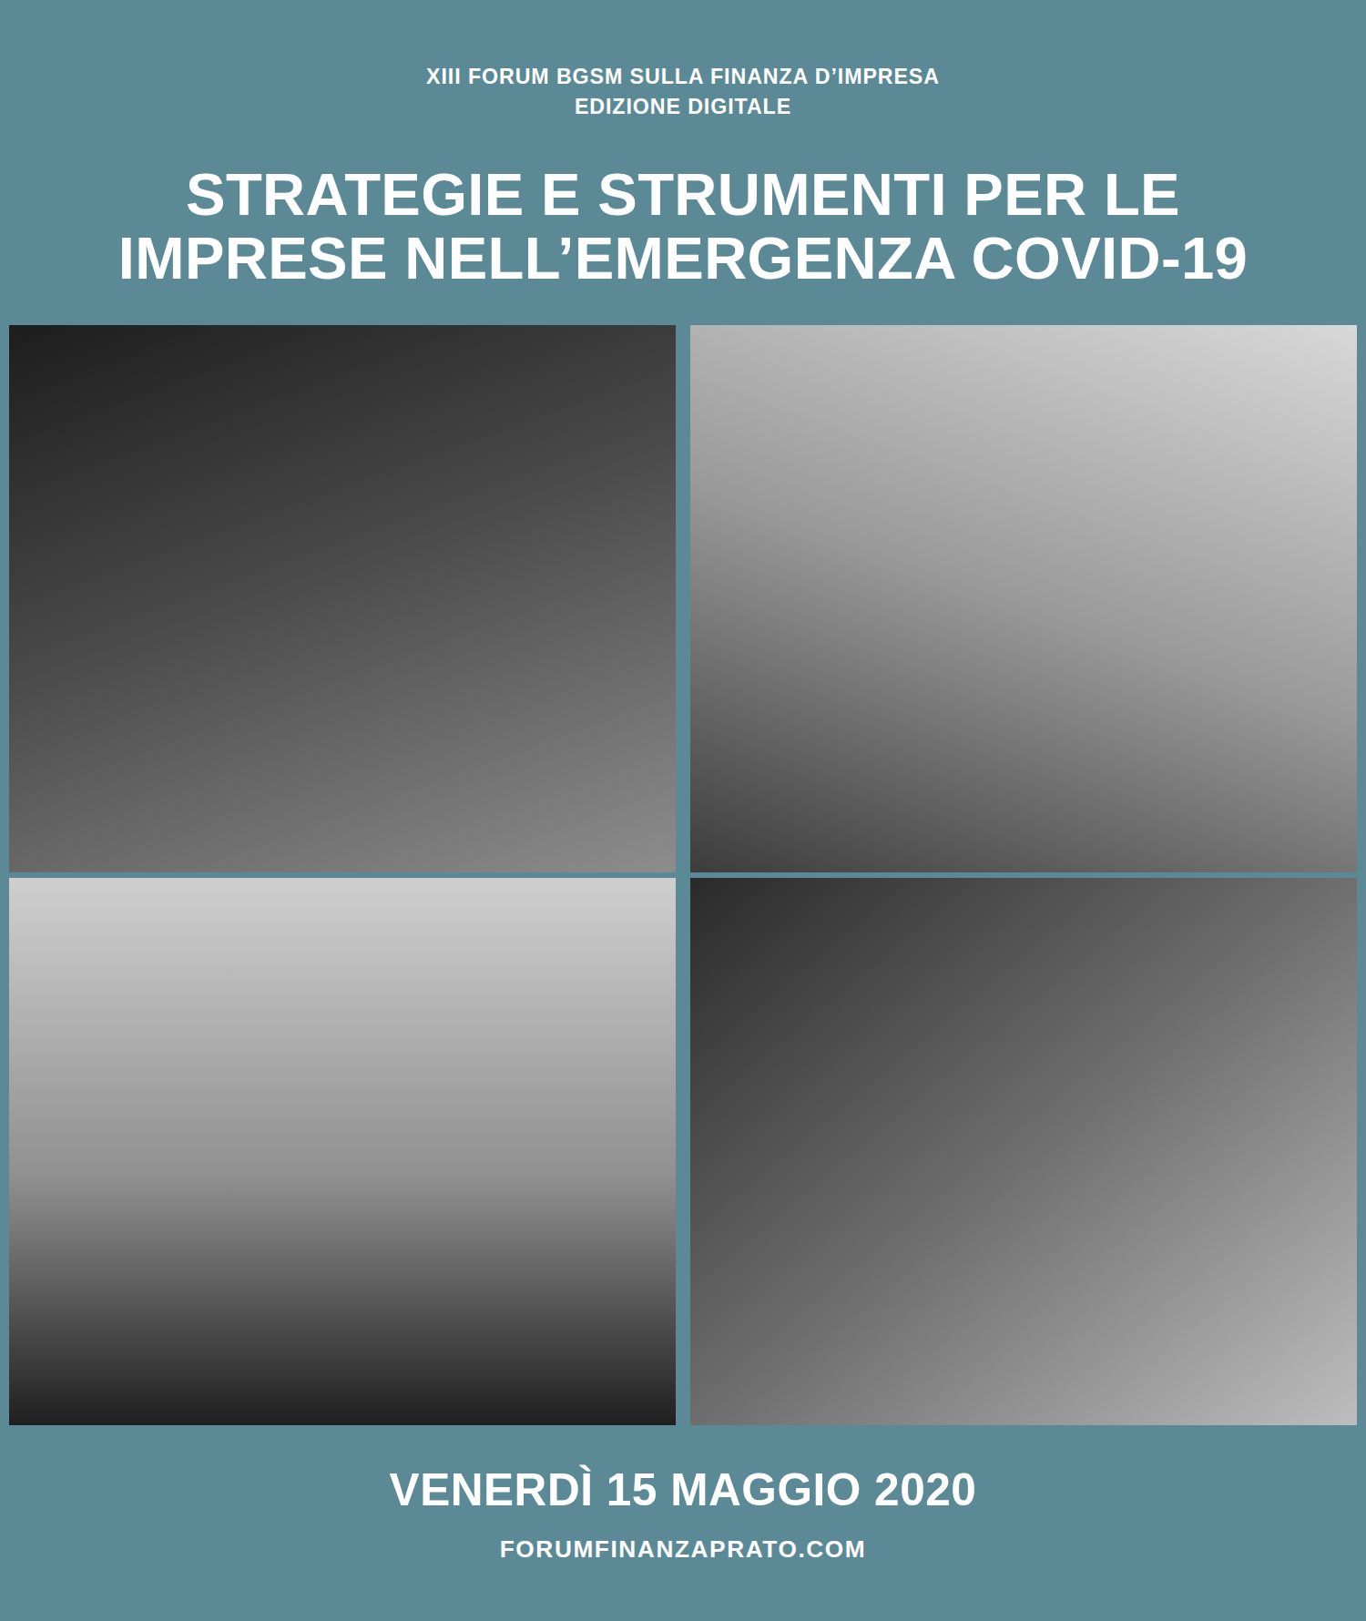XIII Forum BGSM sulla Finanza d’Impresa
Edizione Digitale
Strategie e strumenti per le imprese nell’emergenza Covid-19
Venerdì 15 Maggio 2020
forumfinanzaprato.com